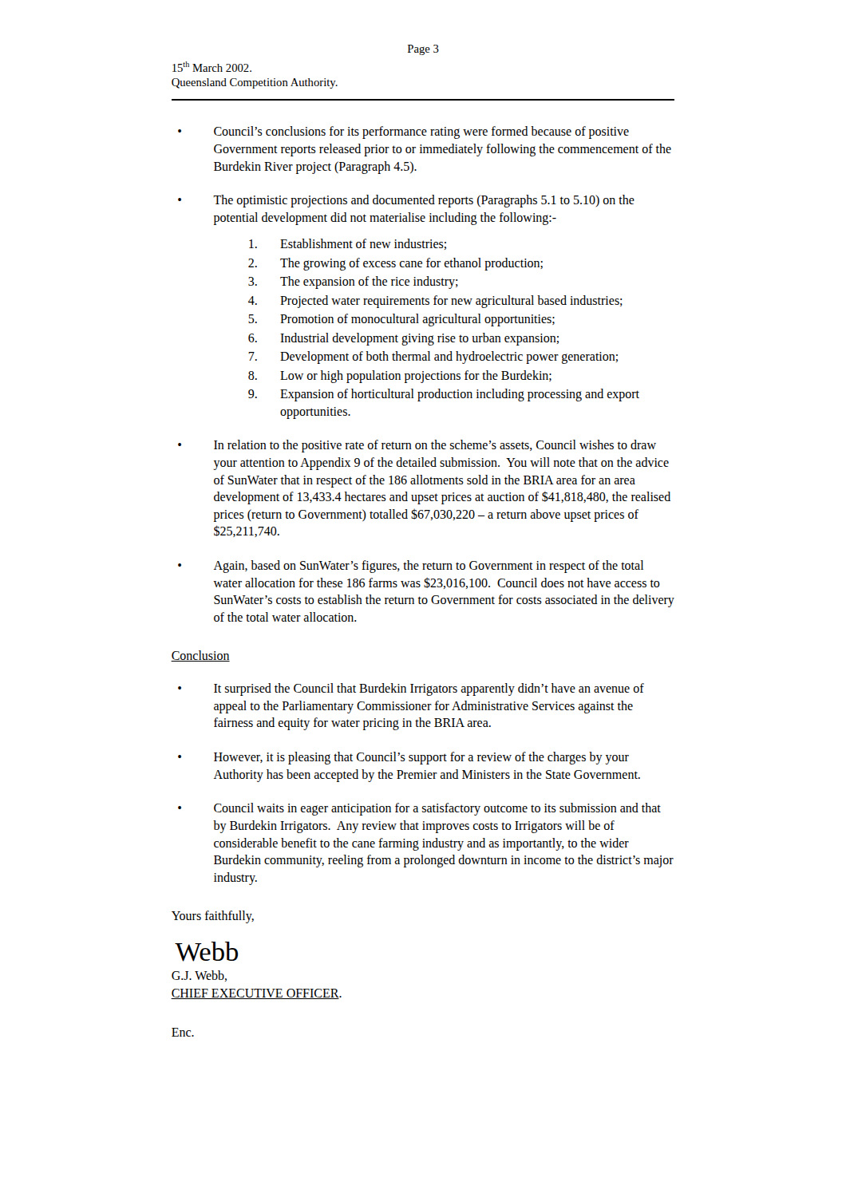Page 3
15th March 2002.
Queensland Competition Authority.
Council’s conclusions for its performance rating were formed because of positive Government reports released prior to or immediately following the commencement of the Burdekin River project (Paragraph 4.5).
The optimistic projections and documented reports (Paragraphs 5.1 to 5.10) on the potential development did not materialise including the following:-
Establishment of new industries;
The growing of excess cane for ethanol production;
The expansion of the rice industry;
Projected water requirements for new agricultural based industries;
Promotion of monocultural agricultural opportunities;
Industrial development giving rise to urban expansion;
Development of both thermal and hydroelectric power generation;
Low or high population projections for the Burdekin;
Expansion of horticultural production including processing and export opportunities.
In relation to the positive rate of return on the scheme’s assets, Council wishes to draw your attention to Appendix 9 of the detailed submission. You will note that on the advice of SunWater that in respect of the 186 allotments sold in the BRIA area for an area development of 13,433.4 hectares and upset prices at auction of $41,818,480, the realised prices (return to Government) totalled $67,030,220 – a return above upset prices of $25,211,740.
Again, based on SunWater’s figures, the return to Government in respect of the total water allocation for these 186 farms was $23,016,100. Council does not have access to SunWater’s costs to establish the return to Government for costs associated in the delivery of the total water allocation.
Conclusion
It surprised the Council that Burdekin Irrigators apparently didn’t have an avenue of appeal to the Parliamentary Commissioner for Administrative Services against the fairness and equity for water pricing in the BRIA area.
However, it is pleasing that Council’s support for a review of the charges by your Authority has been accepted by the Premier and Ministers in the State Government.
Council waits in eager anticipation for a satisfactory outcome to its submission and that by Burdekin Irrigators. Any review that improves costs to Irrigators will be of considerable benefit to the cane farming industry and as importantly, to the wider Burdekin community, reeling from a prolonged downturn in income to the district’s major industry.
Yours faithfully,
Webb
G.J. Webb,
CHIEF EXECUTIVE OFFICER.
Enc.